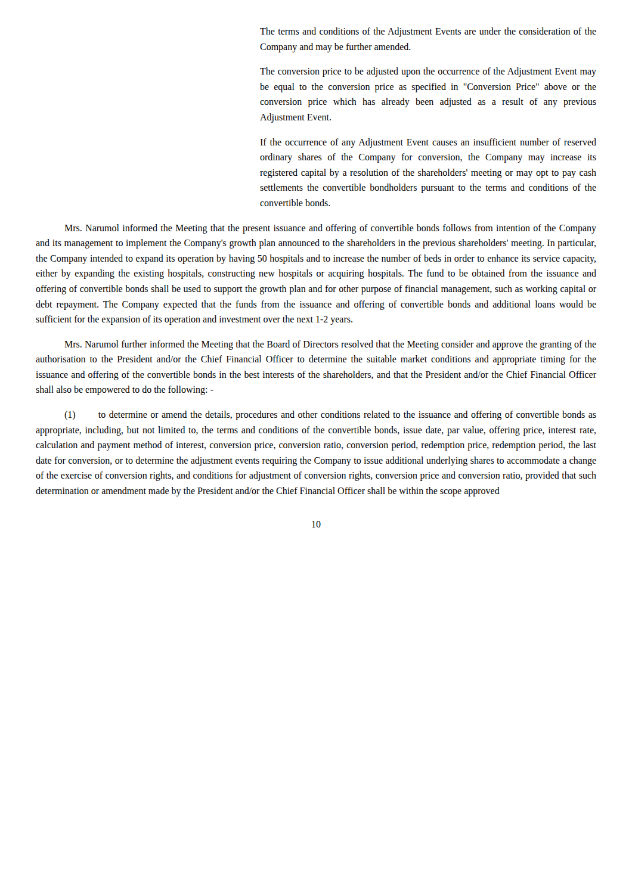The terms and conditions of the Adjustment Events are under the consideration of the Company and may be further amended.
The conversion price to be adjusted upon the occurrence of the Adjustment Event may be equal to the conversion price as specified in "Conversion Price" above or the conversion price which has already been adjusted as a result of any previous Adjustment Event.
If the occurrence of any Adjustment Event causes an insufficient number of reserved ordinary shares of the Company for conversion, the Company may increase its registered capital by a resolution of the shareholders' meeting or may opt to pay cash settlements the convertible bondholders pursuant to the terms and conditions of the convertible bonds.
Mrs. Narumol informed the Meeting that the present issuance and offering of convertible bonds follows from intention of the Company and its management to implement the Company's growth plan announced to the shareholders in the previous shareholders' meeting. In particular, the Company intended to expand its operation by having 50 hospitals and to increase the number of beds in order to enhance its service capacity, either by expanding the existing hospitals, constructing new hospitals or acquiring hospitals. The fund to be obtained from the issuance and offering of convertible bonds shall be used to support the growth plan and for other purpose of financial management, such as working capital or debt repayment. The Company expected that the funds from the issuance and offering of convertible bonds and additional loans would be sufficient for the expansion of its operation and investment over the next 1-2 years.
Mrs. Narumol further informed the Meeting that the Board of Directors resolved that the Meeting consider and approve the granting of the authorisation to the President and/or the Chief Financial Officer to determine the suitable market conditions and appropriate timing for the issuance and offering of the convertible bonds in the best interests of the shareholders, and that the President and/or the Chief Financial Officer shall also be empowered to do the following: -
(1) to determine or amend the details, procedures and other conditions related to the issuance and offering of convertible bonds as appropriate, including, but not limited to, the terms and conditions of the convertible bonds, issue date, par value, offering price, interest rate, calculation and payment method of interest, conversion price, conversion ratio, conversion period, redemption price, redemption period, the last date for conversion, or to determine the adjustment events requiring the Company to issue additional underlying shares to accommodate a change of the exercise of conversion rights, and conditions for adjustment of conversion rights, conversion price and conversion ratio, provided that such determination or amendment made by the President and/or the Chief Financial Officer shall be within the scope approved
10